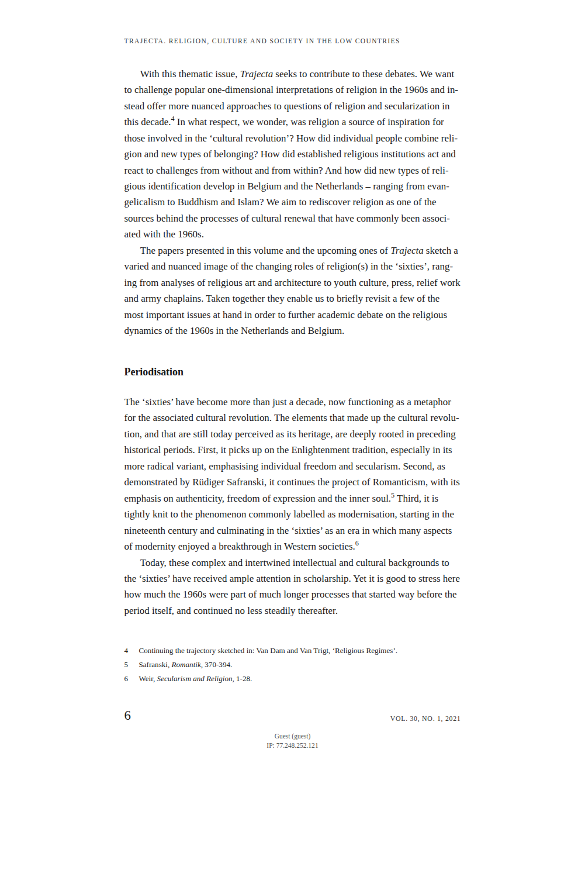Trajecta. Religion, Culture and Society in the Low Countries
With this thematic issue, Trajecta seeks to contribute to these debates. We want to challenge popular one-dimensional interpretations of religion in the 1960s and instead offer more nuanced approaches to questions of religion and secularization in this decade.4 In what respect, we wonder, was religion a source of inspiration for those involved in the ‘cultural revolution’? How did individual people combine religion and new types of belonging? How did established religious institutions act and react to challenges from without and from within? And how did new types of religious identification develop in Belgium and the Netherlands – ranging from evangelicalism to Buddhism and Islam? We aim to rediscover religion as one of the sources behind the processes of cultural renewal that have commonly been associated with the 1960s.
The papers presented in this volume and the upcoming ones of Trajecta sketch a varied and nuanced image of the changing roles of religion(s) in the ‘sixties’, ranging from analyses of religious art and architecture to youth culture, press, relief work and army chaplains. Taken together they enable us to briefly revisit a few of the most important issues at hand in order to further academic debate on the religious dynamics of the 1960s in the Netherlands and Belgium.
Periodisation
The ‘sixties’ have become more than just a decade, now functioning as a metaphor for the associated cultural revolution. The elements that made up the cultural revolution, and that are still today perceived as its heritage, are deeply rooted in preceding historical periods. First, it picks up on the Enlightenment tradition, especially in its more radical variant, emphasising individual freedom and secularism. Second, as demonstrated by Rüdiger Safranski, it continues the project of Romanticism, with its emphasis on authenticity, freedom of expression and the inner soul.5 Third, it is tightly knit to the phenomenon commonly labelled as modernisation, starting in the nineteenth century and culminating in the ‘sixties’ as an era in which many aspects of modernity enjoyed a breakthrough in Western societies.6
Today, these complex and intertwined intellectual and cultural backgrounds to the ‘sixties’ have received ample attention in scholarship. Yet it is good to stress here how much the 1960s were part of much longer processes that started way before the period itself, and continued no less steadily thereafter.
4 Continuing the trajectory sketched in: Van Dam and Van Trigt, ‘Religious Regimes’.
5 Safranski, Romantik, 370-394.
6 Weir, Secularism and Religion, 1-28.
6
VOL. 30, NO. 1, 2021
Guest (guest)
IP: 77.248.252.121